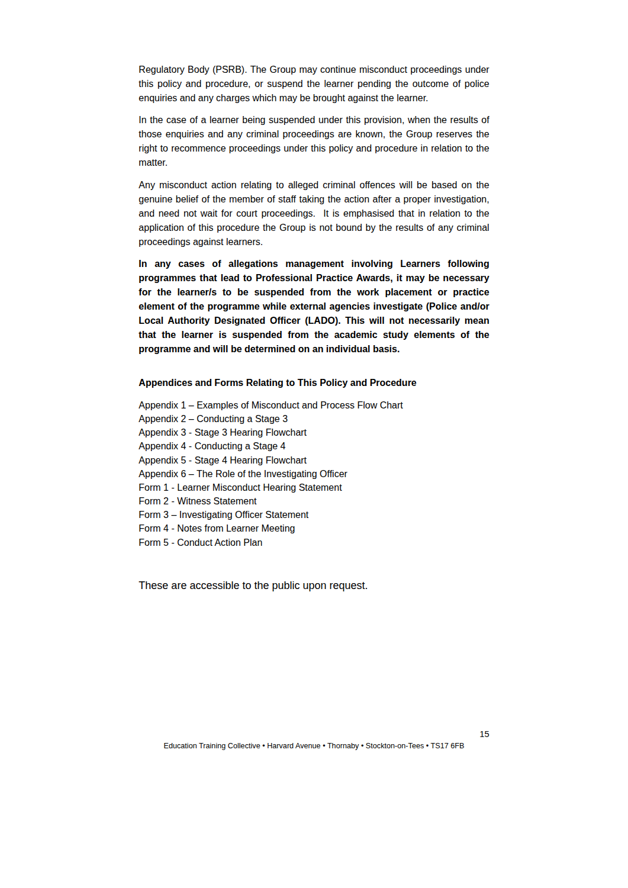Regulatory Body (PSRB). The Group may continue misconduct proceedings under this policy and procedure, or suspend the learner pending the outcome of police enquiries and any charges which may be brought against the learner.
In the case of a learner being suspended under this provision, when the results of those enquiries and any criminal proceedings are known, the Group reserves the right to recommence proceedings under this policy and procedure in relation to the matter.
Any misconduct action relating to alleged criminal offences will be based on the genuine belief of the member of staff taking the action after a proper investigation, and need not wait for court proceedings. It is emphasised that in relation to the application of this procedure the Group is not bound by the results of any criminal proceedings against learners.
In any cases of allegations management involving Learners following programmes that lead to Professional Practice Awards, it may be necessary for the learner/s to be suspended from the work placement or practice element of the programme while external agencies investigate (Police and/or Local Authority Designated Officer (LADO). This will not necessarily mean that the learner is suspended from the academic study elements of the programme and will be determined on an individual basis.
Appendices and Forms Relating to This Policy and Procedure
Appendix 1 – Examples of Misconduct and Process Flow Chart
Appendix 2 – Conducting a Stage 3
Appendix 3 - Stage 3 Hearing Flowchart
Appendix 4 - Conducting a Stage 4
Appendix 5 - Stage 4 Hearing Flowchart
Appendix 6 – The Role of the Investigating Officer
Form 1 - Learner Misconduct Hearing Statement
Form 2 - Witness Statement
Form 3 – Investigating Officer Statement
Form 4 - Notes from Learner Meeting
Form 5 - Conduct Action Plan
These are accessible to the public upon request.
15
Education Training Collective • Harvard Avenue • Thornaby • Stockton-on-Tees • TS17 6FB